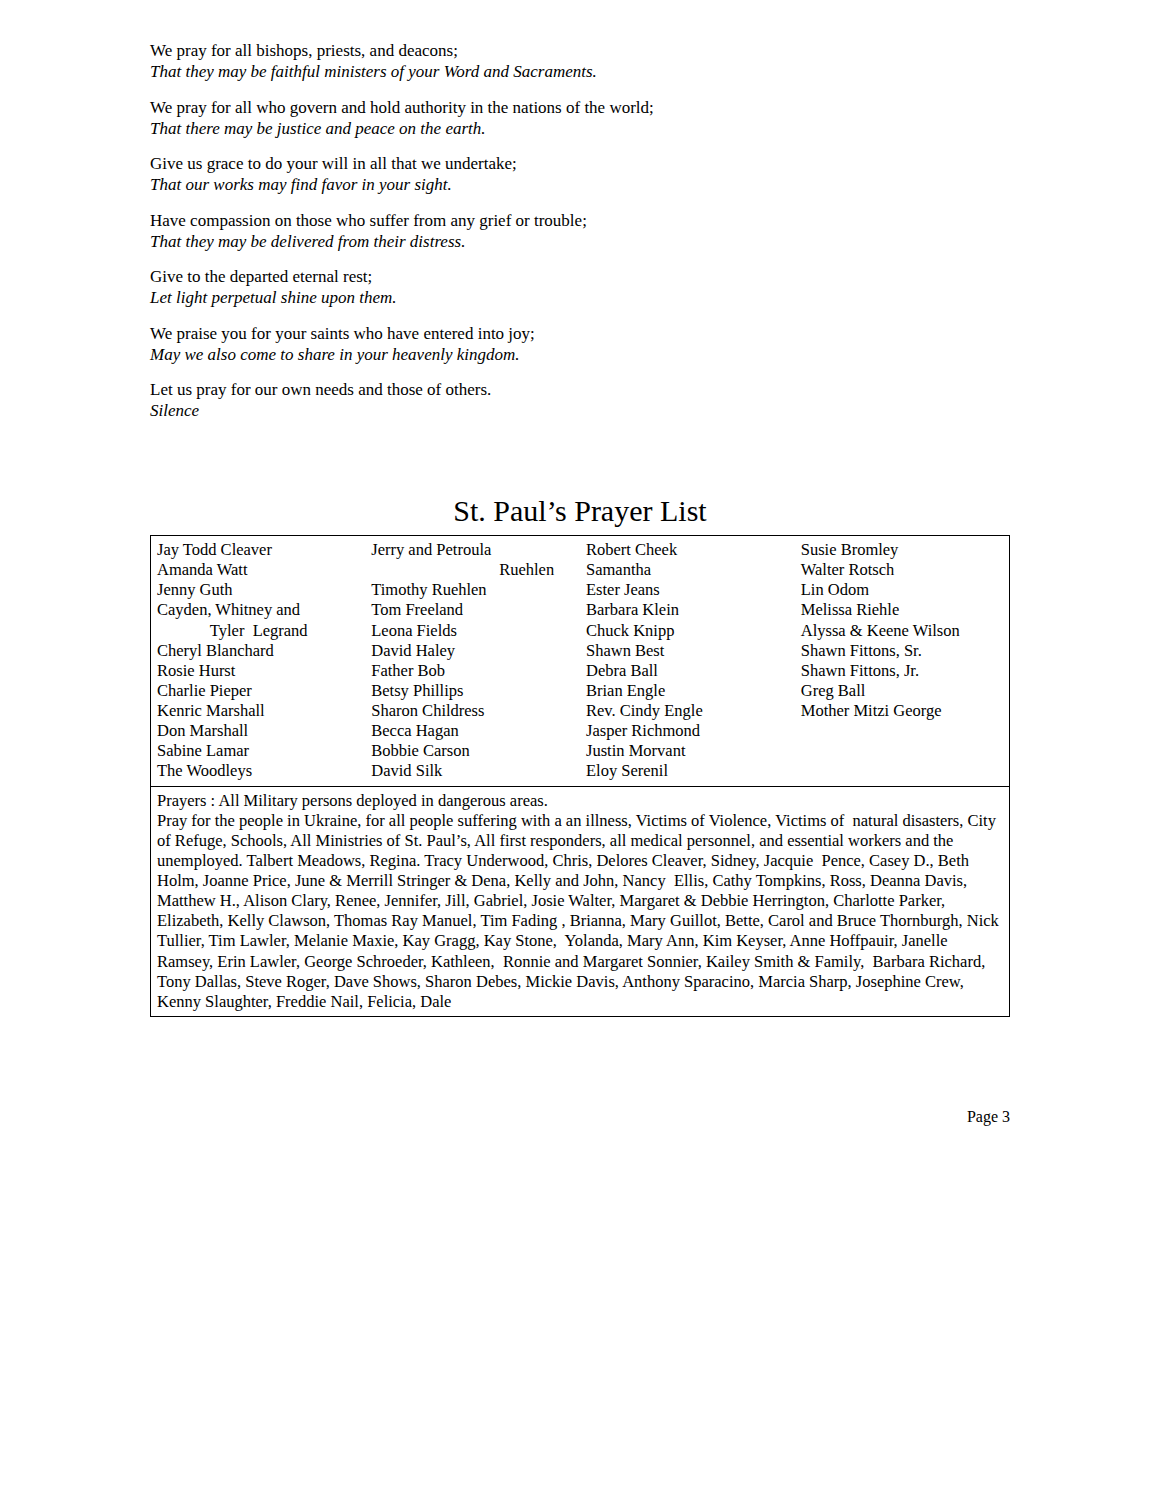We pray for all bishops, priests, and deacons; That they may be faithful ministers of your Word and Sacraments.
We pray for all who govern and hold authority in the nations of the world; That there may be justice and peace on the earth.
Give us grace to do your will in all that we undertake; That our works may find favor in your sight.
Have compassion on those who suffer from any grief or trouble; That they may be delivered from their distress.
Give to the departed eternal rest; Let light perpetual shine upon them.
We praise you for your saints who have entered into joy; May we also come to share in your heavenly kingdom.
Let us pray for our own needs and those of others. Silence
St. Paul’s Prayer List
| Jay Todd Cleaver Amanda Watt Jenny Guth Cayden, Whitney and Tyler Legrand Cheryl Blanchard Rosie Hurst Charlie Pieper Kenric Marshall Don Marshall Sabine Lamar The Woodleys | Jerry and Petroula Ruehlen Timothy Ruehlen Tom Freeland Leona Fields David Haley Father Bob Betsy Phillips Sharon Childress Becca Hagan Bobbie Carson David Silk | Robert Cheek Samantha Ester Jeans Barbara Klein Chuck Knipp Shawn Best Debra Ball Brian Engle Rev. Cindy Engle Jasper Richmond Justin Morvant Eloy Serenil | Susie Bromley Walter Rotsch Lin Odom Melissa Riehle Alyssa & Keene Wilson Shawn Fittons, Sr. Shawn Fittons, Jr. Greg Ball Mother Mitzi George |
| Prayers : All Military persons deployed in dangerous areas. Pray for the people in Ukraine, for all people suffering with a an illness, Victims of Violence, Victims of natural disasters, City of Refuge, Schools, All Ministries of St. Paul’s, All first responders, all medical personnel, and essential workers and the unemployed. Talbert Meadows, Regina. Tracy Underwood, Chris, Delores Cleaver, Sidney, Jacquie Pence, Casey D., Beth Holm, Joanne Price, June & Merrill Stringer & Dena, Kelly and John, Nancy Ellis, Cathy Tompkins, Ross, Deanna Davis, Matthew H., Alison Clary, Renee, Jennifer, Jill, Gabriel, Josie Walter, Margaret & Debbie Herrington, Charlotte Parker, Elizabeth, Kelly Clawson, Thomas Ray Manuel, Tim Fading , Brianna, Mary Guillot, Bette, Carol and Bruce Thornburgh, Nick Tullier, Tim Lawler, Melanie Maxie, Kay Gragg, Kay Stone, Yolanda, Mary Ann, Kim Keyser, Anne Hoffpauir, Janelle Ramsey, Erin Lawler, George Schroeder, Kathleen, Ronnie and Margaret Sonnier, Kailey Smith & Family, Barbara Richard, Tony Dallas, Steve Roger, Dave Shows, Sharon Debes, Mickie Davis, Anthony Sparacino, Marcia Sharp, Josephine Crew, Kenny Slaughter, Freddie Nail, Felicia, Dale |
Page 3